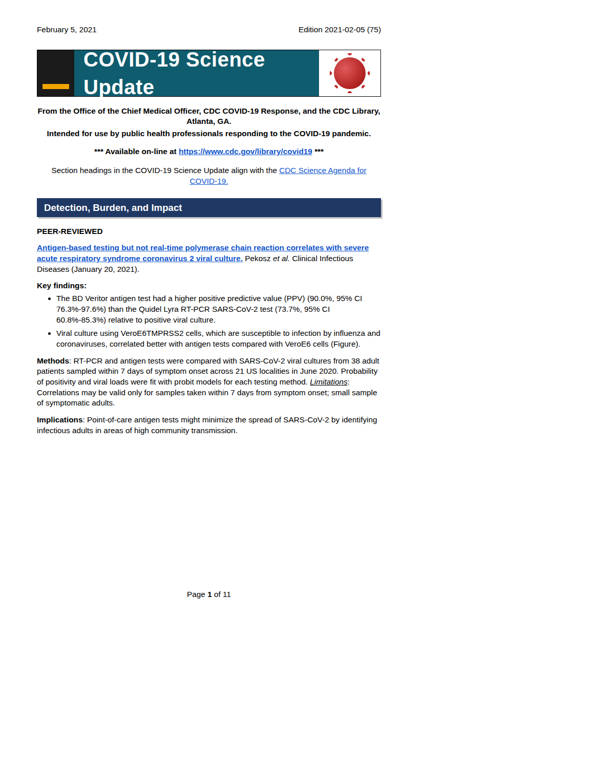February 5, 2021
Edition 2021-02-05 (75)
COVID-19 Science Update
From the Office of the Chief Medical Officer, CDC COVID-19 Response, and the CDC Library, Atlanta, GA.
Intended for use by public health professionals responding to the COVID-19 pandemic.
*** Available on-line at https://www.cdc.gov/library/covid19 ***
Section headings in the COVID-19 Science Update align with the CDC Science Agenda for COVID-19.
Detection, Burden, and Impact
PEER-REVIEWED
Antigen-based testing but not real-time polymerase chain reaction correlates with severe acute respiratory syndrome coronavirus 2 viral culture. Pekosz et al. Clinical Infectious Diseases (January 20, 2021).
Key findings:
The BD Veritor antigen test had a higher positive predictive value (PPV) (90.0%, 95% CI 76.3%-97.6%) than the Quidel Lyra RT-PCR SARS-CoV-2 test (73.7%, 95% CI 60.8%-85.3%) relative to positive viral culture.
Viral culture using VeroE6TMPRSS2 cells, which are susceptible to infection by influenza and coronaviruses, correlated better with antigen tests compared with VeroE6 cells (Figure).
Methods: RT-PCR and antigen tests were compared with SARS-CoV-2 viral cultures from 38 adult patients sampled within 7 days of symptom onset across 21 US localities in June 2020. Probability of positivity and viral loads were fit with probit models for each testing method. Limitations: Correlations may be valid only for samples taken within 7 days from symptom onset; small sample of symptomatic adults.
Implications: Point-of-care antigen tests might minimize the spread of SARS-CoV-2 by identifying infectious adults in areas of high community transmission.
Page 1 of 11